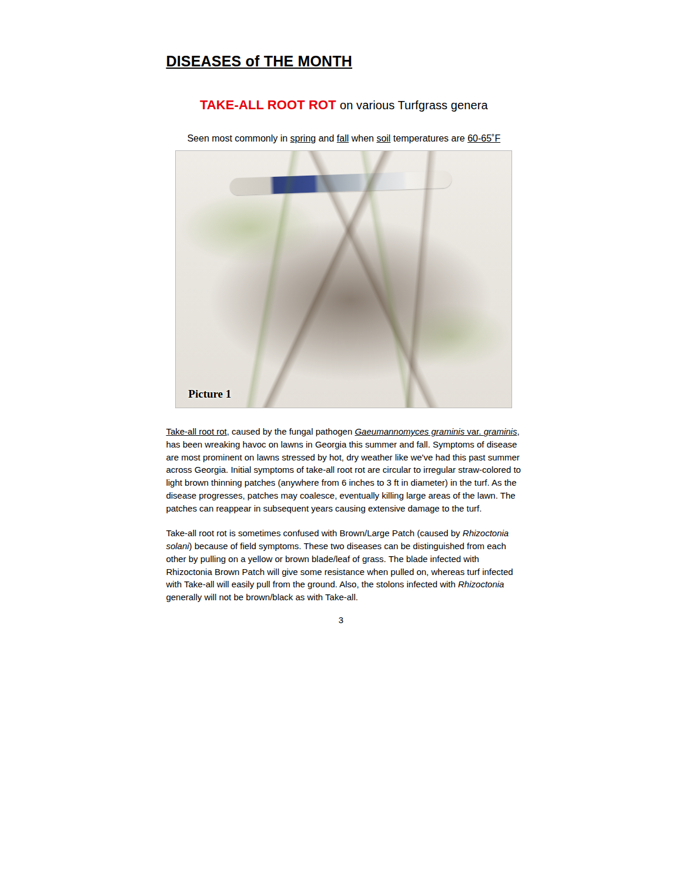DISEASES of THE MONTH
TAKE-ALL ROOT ROT on various Turfgrass genera
Seen most commonly in spring and fall when soil temperatures are 60-65˚F
Picture 1
Take-all root rot, caused by the fungal pathogen Gaeumannomyces graminis var. graminis, has been wreaking havoc on lawns in Georgia this summer and fall. Symptoms of disease are most prominent on lawns stressed by hot, dry weather like we've had this past summer across Georgia. Initial symptoms of take-all root rot are circular to irregular straw-colored to light brown thinning patches (anywhere from 6 inches to 3 ft in diameter) in the turf. As the disease progresses, patches may coalesce, eventually killing large areas of the lawn. The patches can reappear in subsequent years causing extensive damage to the turf.
Take-all root rot is sometimes confused with Brown/Large Patch (caused by Rhizoctonia solani) because of field symptoms. These two diseases can be distinguished from each other by pulling on a yellow or brown blade/leaf of grass. The blade infected with Rhizoctonia Brown Patch will give some resistance when pulled on, whereas turf infected with Take-all will easily pull from the ground. Also, the stolons infected with Rhizoctonia generally will not be brown/black as with Take-all.
3